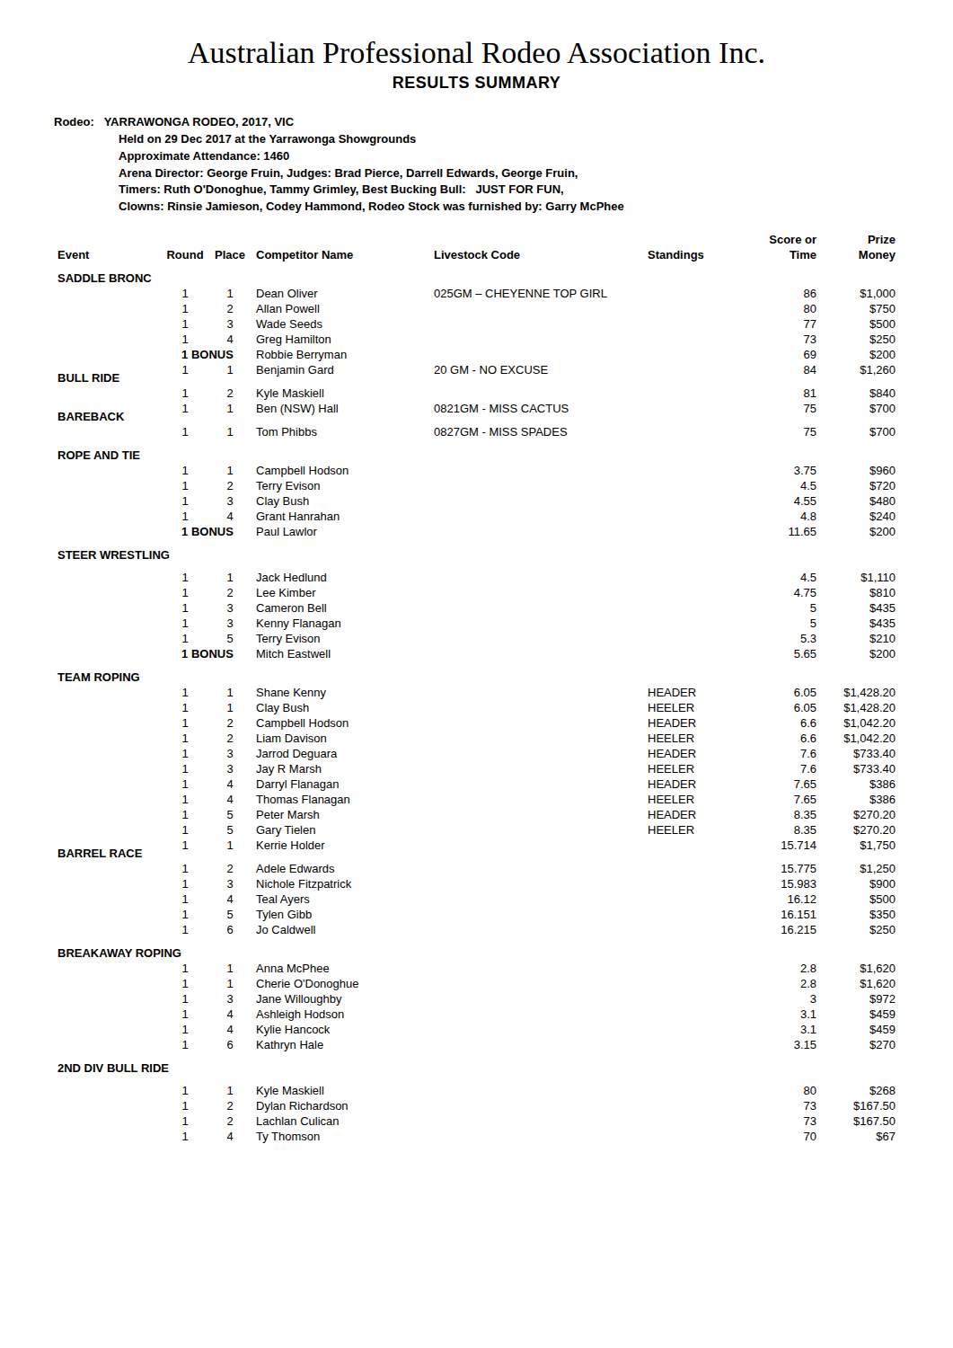Australian Professional Rodeo Association Inc.
RESULTS SUMMARY
Rodeo: YARRAWONGA RODEO, 2017, VIC
Held on 29 Dec 2017 at the Yarrawonga Showgrounds
Approximate Attendance: 1460
Arena Director: George Fruin, Judges: Brad Pierce, Darrell Edwards, George Fruin,
Timers: Ruth O'Donoghue, Tammy Grimley, Best Bucking Bull: JUST FOR FUN,
Clowns: Rinsie Jamieson, Codey Hammond, Rodeo Stock was furnished by: Garry McPhee
| | | | | | | Score or | Prize |
| --- | --- | --- | --- | --- | --- | --- | --- |
| Event | Round | Place | Competitor Name | Livestock Code | Standings | Time | Money |
| SADDLE BRONC |
| | 1 | 1 | Dean Oliver | 025GM – CHEYENNE TOP GIRL | | 86 | $1,000 |
| | 1 | 2 | Allan Powell | | | 80 | $750 |
| | 1 | 3 | Wade Seeds | | | 77 | $500 |
| | 1 | 4 | Greg Hamilton | | | 73 | $250 |
| | 1 BONUS | Robbie Berryman | | | 69 | $200 |
| BULL RIDE | 1 | 1 | Benjamin Gard | 20 GM - NO EXCUSE | | 84 | $1,260 |
| | 1 | 2 | Kyle Maskiell | | | 81 | $840 |
| BAREBACK | 1 | 1 | Ben (NSW) Hall | 0821GM - MISS CACTUS | | 75 | $700 |
| | 1 | 1 | Tom Phibbs | 0827GM - MISS SPADES | | 75 | $700 |
| ROPE AND TIE |
| | 1 | 1 | Campbell Hodson | | | 3.75 | $960 |
| | 1 | 2 | Terry Evison | | | 4.5 | $720 |
| | 1 | 3 | Clay Bush | | | 4.55 | $480 |
| | 1 | 4 | Grant Hanrahan | | | 4.8 | $240 |
| | 1 BONUS | Paul Lawlor | | | 11.65 | $200 |
| STEER WRESTLING |
| | 1 | 1 | Jack Hedlund | | | 4.5 | $1,110 |
| | 1 | 2 | Lee Kimber | | | 4.75 | $810 |
| | 1 | 3 | Cameron Bell | | | 5 | $435 |
| | 1 | 3 | Kenny Flanagan | | | 5 | $435 |
| | 1 | 5 | Terry Evison | | | 5.3 | $210 |
| | 1 BONUS | Mitch Eastwell | | | 5.65 | $200 |
| TEAM ROPING |
| | 1 | 1 | Shane Kenny | | HEADER | 6.05 | $1,428.20 |
| | 1 | 1 | Clay Bush | | HEELER | 6.05 | $1,428.20 |
| | 1 | 2 | Campbell Hodson | | HEADER | 6.6 | $1,042.20 |
| | 1 | 2 | Liam Davison | | HEELER | 6.6 | $1,042.20 |
| | 1 | 3 | Jarrod Deguara | | HEADER | 7.6 | $733.40 |
| | 1 | 3 | Jay R Marsh | | HEELER | 7.6 | $733.40 |
| | 1 | 4 | Darryl Flanagan | | HEADER | 7.65 | $386 |
| | 1 | 4 | Thomas Flanagan | | HEELER | 7.65 | $386 |
| | 1 | 5 | Peter Marsh | | HEADER | 8.35 | $270.20 |
| | 1 | 5 | Gary Tielen | | HEELER | 8.35 | $270.20 |
| BARREL RACE | 1 | 1 | Kerrie Holder | | | 15.714 | $1,750 |
| | 1 | 2 | Adele Edwards | | | 15.775 | $1,250 |
| | 1 | 3 | Nichole Fitzpatrick | | | 15.983 | $900 |
| | 1 | 4 | Teal Ayers | | | 16.12 | $500 |
| | 1 | 5 | Tylen Gibb | | | 16.151 | $350 |
| | 1 | 6 | Jo Caldwell | | | 16.215 | $250 |
| BREAKAWAY ROPING |
| | 1 | 1 | Anna McPhee | | | 2.8 | $1,620 |
| | 1 | 1 | Cherie O'Donoghue | | | 2.8 | $1,620 |
| | 1 | 3 | Jane Willoughby | | | 3 | $972 |
| | 1 | 4 | Ashleigh Hodson | | | 3.1 | $459 |
| | 1 | 4 | Kylie Hancock | | | 3.1 | $459 |
| | 1 | 6 | Kathryn Hale | | | 3.15 | $270 |
| 2ND DIV BULL RIDE |
| | 1 | 1 | Kyle Maskiell | | | 80 | $268 |
| | 1 | 2 | Dylan Richardson | | | 73 | $167.50 |
| | 1 | 2 | Lachlan Culican | | | 73 | $167.50 |
| | 1 | 4 | Ty Thomson | | | 70 | $67 |